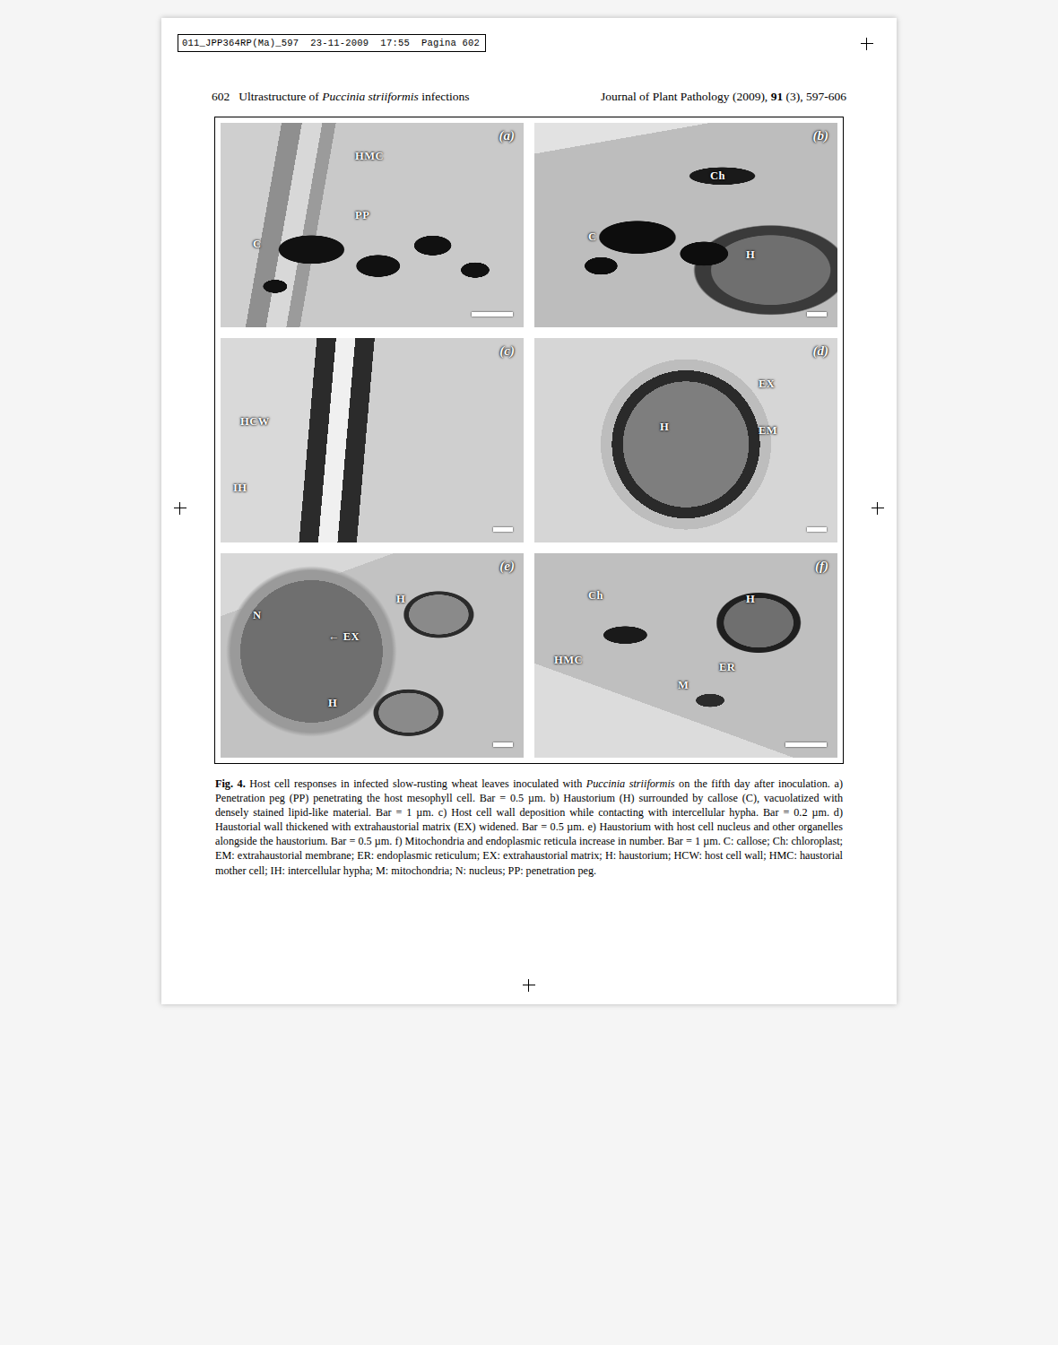011_JPP364RP(Ma)_597 23-11-2009 17:55 Pagina 602
602 Ultrastructure of Puccinia striiformis infections
Journal of Plant Pathology (2009), 91 (3), 597-606
(a) HMC PP C
(b) Ch C H
(c) HCW IH
(d) EX EM H
(e) H N ← EX H
(f) Ch H HMC M ER
Fig. 4. Host cell responses in infected slow-rusting wheat leaves inoculated with Puccinia striiformis on the fifth day after inoculation. a) Penetration peg (PP) penetrating the host mesophyll cell. Bar = 0.5 µm. b) Haustorium (H) surrounded by callose (C), vacuolatized with densely stained lipid-like material. Bar = 1 µm. c) Host cell wall deposition while contacting with intercellular hypha. Bar = 0.2 µm. d) Haustorial wall thickened with extrahaustorial matrix (EX) widened. Bar = 0.5 µm. e) Haustorium with host cell nucleus and other organelles alongside the haustorium. Bar = 0.5 µm. f) Mitochondria and endoplasmic reticula increase in number. Bar = 1 µm. C: callose; Ch: chloroplast; EM: extrahaustorial membrane; ER: endoplasmic reticulum; EX: extrahaustorial matrix; H: haustorium; HCW: host cell wall; HMC: haustorial mother cell; IH: intercellular hypha; M: mitochondria; N: nucleus; PP: penetration peg.